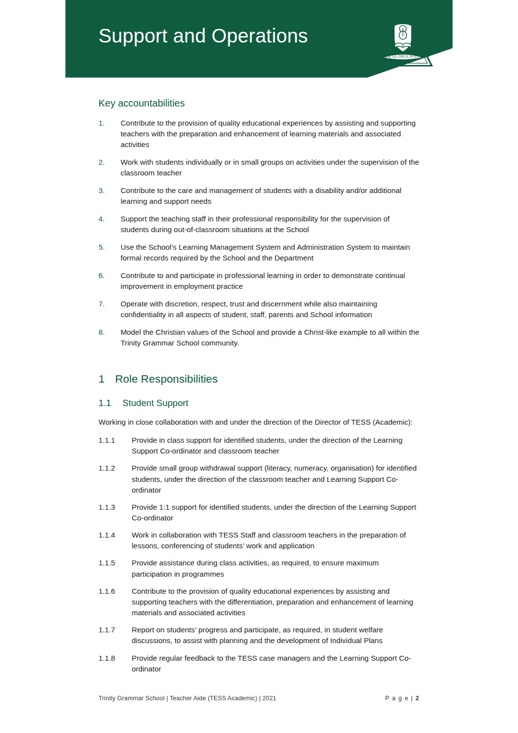Support and Operations
DETUR GLORIA SOLI DEO
Key accountabilities
Contribute to the provision of quality educational experiences by assisting and supporting teachers with the preparation and enhancement of learning materials and associated activities
Work with students individually or in small groups on activities under the supervision of the classroom teacher
Contribute to the care and management of students with a disability and/or additional learning and support needs
Support the teaching staff in their professional responsibility for the supervision of students during out-of-classroom situations at the School
Use the School’s Learning Management System and Administration System to maintain formal records required by the School and the Department
Contribute to and participate in professional learning in order to demonstrate continual improvement in employment practice
Operate with discretion, respect, trust and discernment while also maintaining confidentiality in all aspects of student, staff, parents and School information
Model the Christian values of the School and provide a Christ-like example to all within the Trinity Grammar School community.
1 Role Responsibilities
1.1 Student Support
Working in close collaboration with and under the direction of the Director of TESS (Academic):
1.1.1
Provide in class support for identified students, under the direction of the Learning Support Co-ordinator and classroom teacher
1.1.2
Provide small group withdrawal support (literacy, numeracy, organisation) for identified students, under the direction of the classroom teacher and Learning Support Co-ordinator
1.1.3
Provide 1:1 support for identified students, under the direction of the Learning Support Co-ordinator
1.1.4
Work in collaboration with TESS Staff and classroom teachers in the preparation of lessons, conferencing of students’ work and application
1.1.5
Provide assistance during class activities, as required, to ensure maximum participation in programmes
1.1.6
Contribute to the provision of quality educational experiences by assisting and supporting teachers with the differentiation, preparation and enhancement of learning materials and associated activities
1.1.7
Report on students’ progress and participate, as required, in student welfare discussions, to assist with planning and the development of Individual Plans
1.1.8
Provide regular feedback to the TESS case managers and the Learning Support Co-ordinator
Trinity Grammar School | Teacher Aide (TESS Academic) | 2021
P a g e | 2